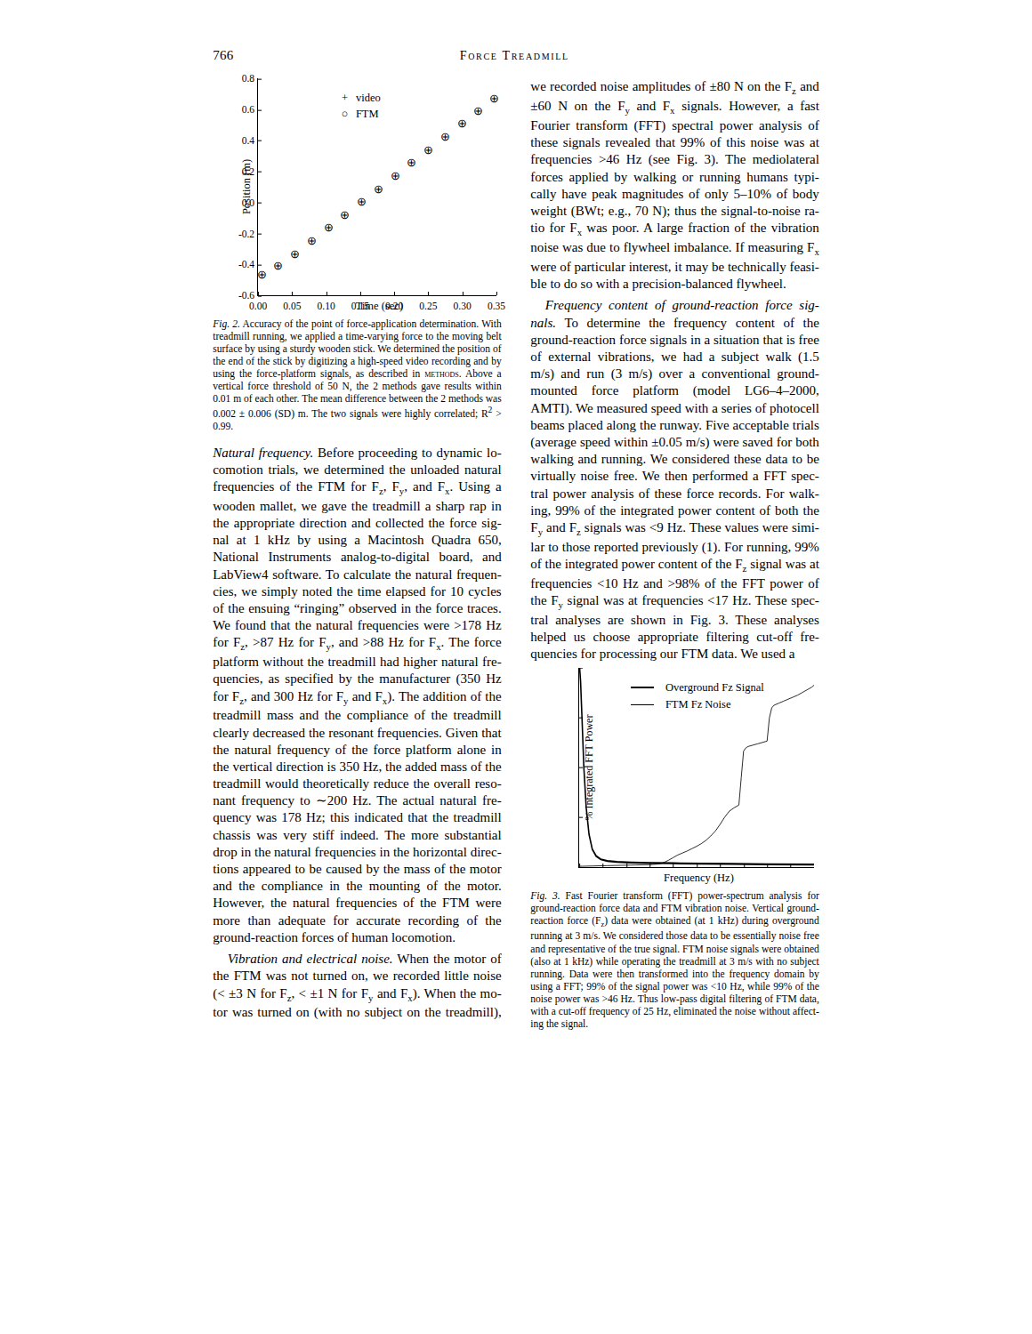766
Force Treadmill
Position (m)
0.8
0.6
0.4
0.2
0.0
-0.2
-0.4
-0.6
0.00
0.05
0.10
0.15
0.20
0.25
0.30
0.35
+video
○FTM
⊕
⊕
⊕
⊕
⊕
⊕
⊕
⊕
⊕
⊕
⊕
⊕
⊕
⊕
⊕
Time (sec)
Fig. 2. Accuracy of the point of force-application determination. With treadmill running, we applied a time-varying force to the moving belt surface by using a sturdy wooden stick. We determined the position of the end of the stick by digitizing a high-speed video recording and by using the force-platform signals, as described in methods. Above a vertical force threshold of 50 N, the 2 methods gave results within 0.01 m of each other. The mean difference between the 2 methods was 0.002 ± 0.006 (SD) m. The two signals were highly correlated; R2 > 0.99.
Natural frequency. Before proceeding to dynamic locomotion trials, we determined the unloaded natural frequencies of the FTM for Fz, Fy, and Fx. Using a wooden mallet, we gave the treadmill a sharp rap in the appropriate direction and collected the force signal at 1 kHz by using a Macintosh Quadra 650, National Instruments analog-to-digital board, and LabView4 software. To calculate the natural frequencies, we simply noted the time elapsed for 10 cycles of the ensuing “ringing” observed in the force traces. We found that the natural frequencies were >178 Hz for Fz, >87 Hz for Fy, and >88 Hz for Fx. The force platform without the treadmill had higher natural frequencies, as specified by the manufacturer (350 Hz for Fz, and 300 Hz for Fy and Fx). The addition of the treadmill mass and the compliance of the treadmill clearly decreased the resonant frequencies. Given that the natural frequency of the force platform alone in the vertical direction is 350 Hz, the added mass of the treadmill would theoretically reduce the overall resonant frequency to ∼200 Hz. The actual natural frequency was 178 Hz; this indicated that the treadmill chassis was very stiff indeed. The more substantial drop in the natural frequencies in the horizontal directions appeared to be caused by the mass of the motor and the compliance in the mounting of the motor. However, the natural frequencies of the FTM were more than adequate for accurate recording of the ground-reaction forces of human locomotion.
Vibration and electrical noise. When the motor of the FTM was not turned on, we recorded little noise (< ±3 N for Fz, < ±1 N for Fy and Fx). When the motor was turned on (with no subject on the treadmill), we recorded noise amplitudes of ±80 N on the Fz and ±60 N on the Fy and Fx signals. However, a fast Fourier transform (FFT) spectral power analysis of these signals revealed that 99% of this noise was at frequencies >46 Hz (see Fig. 3). The mediolateral forces applied by walking or running humans typically have peak magnitudes of only 5–10% of body weight (BWt; e.g., 70 N); thus the signal-to-noise ratio for Fx was poor. A large fraction of the vibration noise was due to flywheel imbalance. If measuring Fx were of particular interest, it may be technically feasible to do so with a precision-balanced flywheel.
Frequency content of ground-reaction force signals. To determine the frequency content of the ground-reaction force signals in a situation that is free of external vibrations, we had a subject walk (1.5 m/s) and run (3 m/s) over a conventional ground-mounted force platform (model LG6–4–2000, AMTI). We measured speed with a series of photocell beams placed along the runway. Five acceptable trials (average speed within ±0.05 m/s) were saved for both walking and running. We considered these data to be virtually noise free. We then performed a FFT spectral power analysis of these force records. For walking, 99% of the integrated power content of both the Fy and Fz signals was <9 Hz. These values were similar to those reported previously (1). For running, 99% of the integrated power content of the Fz signal was at frequencies <10 Hz and >98% of the FFT power of the Fy signal was at frequencies <17 Hz. These spectral analyses are shown in Fig. 3. These analyses helped us choose appropriate filtering cut-off frequencies for processing our FTM data. We used a
% Integrated FFT Power
2 0
1 5
1 0
5
0
0
10
20
30
40
50
60
70
80
90
100
Overground Fz Signal
FTM Fz Noise
Frequency (Hz)
Fig. 3. Fast Fourier transform (FFT) power-spectrum analysis for ground-reaction force data and FTM vibration noise. Vertical ground-reaction force (Fz) data were obtained (at 1 kHz) during overground running at 3 m/s. We considered those data to be essentially noise free and representative of the true signal. FTM noise signals were obtained (also at 1 kHz) while operating the treadmill at 3 m/s with no subject running. Data were then transformed into the frequency domain by using a FFT; 99% of the signal power was <10 Hz, while 99% of the noise power was >46 Hz. Thus low-pass digital filtering of FTM data, with a cut-off frequency of 25 Hz, eliminated the noise without affecting the signal.